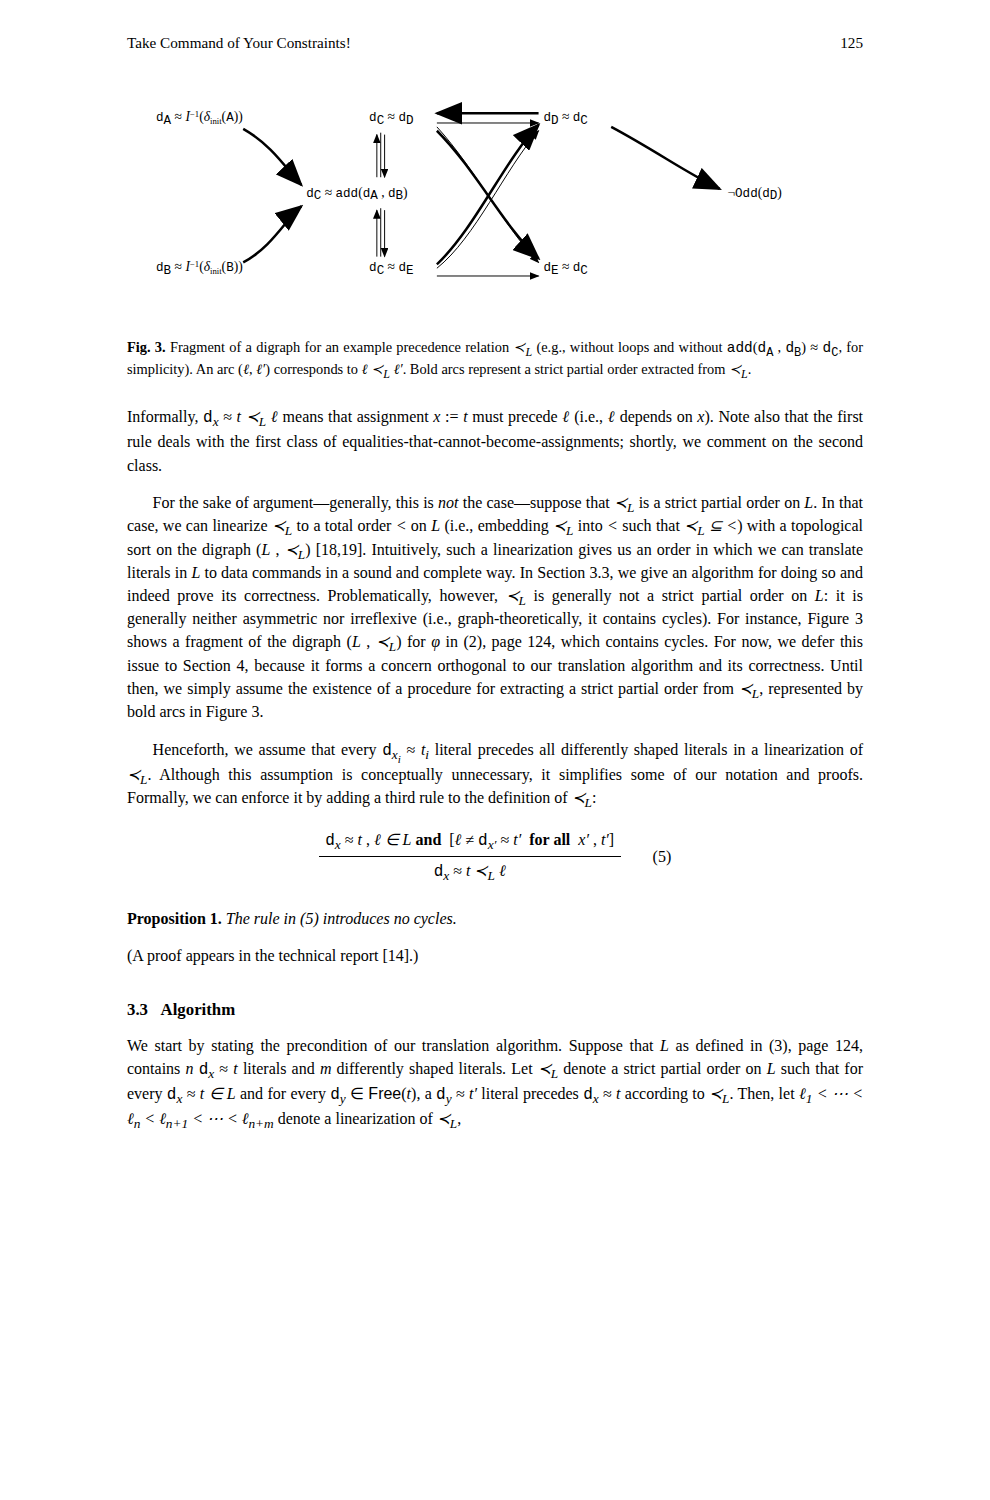Take Command of Your Constraints! 125
dA ≈ I−1(δinit(A)) dB ≈ I−1(δinit(B)) dC ≈ add(dA , dB) dC ≈ dD dC ≈ dE dD ≈ dC dE ≈ dC ¬Odd(dD)
Fig. 3. Fragment of a digraph for an example precedence relation ≺L (e.g., without loops and without add(dA , dB) ≈ dC, for simplicity). An arc (ℓ, ℓ′) corresponds to ℓ ≺L ℓ′. Bold arcs represent a strict partial order extracted from ≺L.
Informally, dx ≈ t ≺L ℓ means that assignment x := t must precede ℓ (i.e., ℓ depends on x). Note also that the first rule deals with the first class of equalities-that-cannot-become-assignments; shortly, we comment on the second class.
For the sake of argument—generally, this is not the case—suppose that ≺L is a strict partial order on L. In that case, we can linearize ≺L to a total order < on L (i.e., embedding ≺L into < such that ≺L ⊆ <) with a topological sort on the digraph (L , ≺L) [18,19]. Intuitively, such a linearization gives us an order in which we can translate literals in L to data commands in a sound and complete way. In Section 3.3, we give an algorithm for doing so and indeed prove its correctness. Problematically, however, ≺L is generally not a strict partial order on L: it is generally neither asymmetric nor irreflexive (i.e., graph-theoretically, it contains cycles). For instance, Figure 3 shows a fragment of the digraph (L , ≺L) for φ in (2), page 124, which contains cycles. For now, we defer this issue to Section 4, because it forms a concern orthogonal to our translation algorithm and its correctness. Until then, we simply assume the existence of a procedure for extracting a strict partial order from ≺L, represented by bold arcs in Figure 3.
Henceforth, we assume that every dxi ≈ ti literal precedes all differently shaped literals in a linearization of ≺L. Although this assumption is conceptually unnecessary, it simplifies some of our notation and proofs. Formally, we can enforce it by adding a third rule to the definition of ≺L:
dx ≈ t , ℓ ∈ L and [ℓ ≠ dx′ ≈ t′ for all x′ , t′] dx ≈ t ≺L ℓ
(5)
Proposition 1. The rule in (5) introduces no cycles.
(A proof appears in the technical report [14].)
3.3 Algorithm
We start by stating the precondition of our translation algorithm. Suppose that L as defined in (3), page 124, contains n dx ≈ t literals and m differently shaped literals. Let ≺L denote a strict partial order on L such that for every dx ≈ t ∈ L and for every dy ∈ Free(t), a dy ≈ t′ literal precedes dx ≈ t according to ≺L. Then, let ℓ1 < ⋯ < ℓn < ℓn+1 < ⋯ < ℓn+m denote a linearization of ≺L,